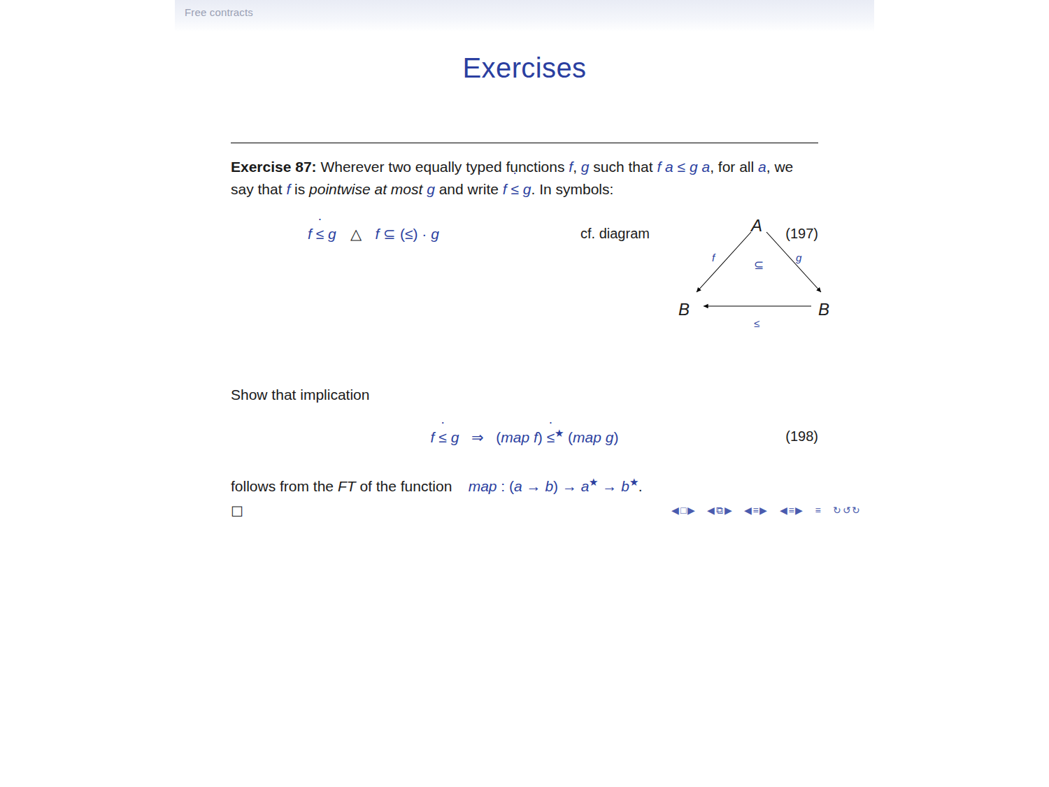Free contracts
Exercises
Exercise 87: Wherever two equally typed functions f, g such that f a ≤ g a, for all a, we say that f is pointwise at most g and write f ≤ g. In symbols:
f ≤ g △ f ⊆ (≤) · g
cf. diagram
(197)
A B B f g ⊆ ≤
Show that implication
f ≤ g ⇒ (map f) ≤★ (map g)
(198)
follows from the FT of the function map : (a → b) → a★ → b★.
☐
◀□▶ ◀⧉▶ ◀≡▶ ◀≡▶ ≡ ↻↺↻